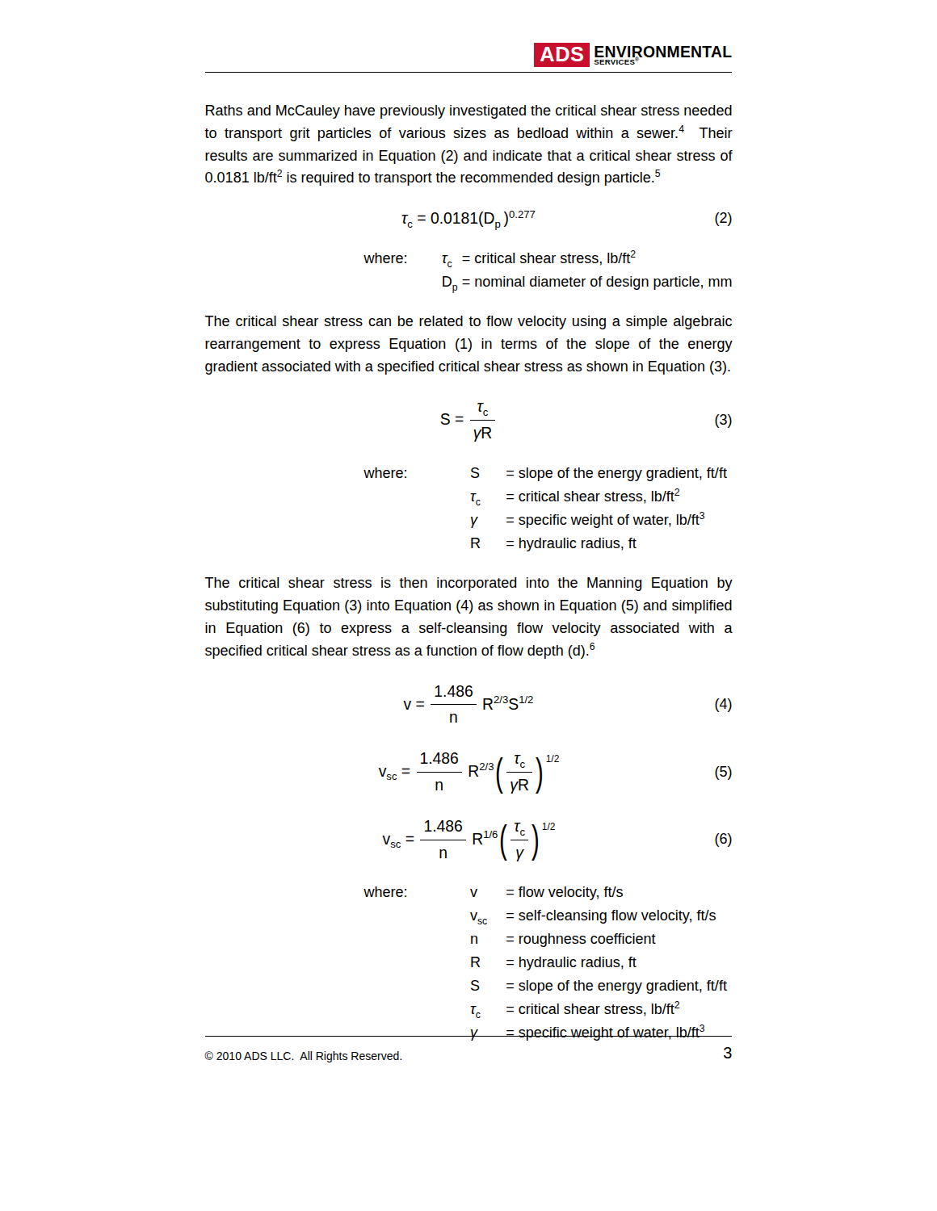ADS ENVIRONMENTAL SERVICES®
Raths and McCauley have previously investigated the critical shear stress needed to transport grit particles of various sizes as bedload within a sewer.4 Their results are summarized in Equation (2) and indicate that a critical shear stress of 0.0181 lb/ft2 is required to transport the recommended design particle.5
τc = 0.0181(Dp )0.277
(2)
| where: | τ c | = critical shear stress, lb/ft 2 |
| | D p | = nominal diameter of design particle, mm |
The critical shear stress can be related to flow velocity using a simple algebraic rearrangement to express Equation (1) in terms of the slope of the energy gradient associated with a specified critical shear stress as shown in Equation (3).
S = τc γ R
(3)
| where: | S | = slope of the energy gradient, ft/ft |
| | τ c | = critical shear stress, lb/ft 2 |
| | γ | = specific weight of water, lb/ft 3 |
| | R | = hydraulic radius, ft |
The critical shear stress is then incorporated into the Manning Equation by substituting Equation (3) into Equation (4) as shown in Equation (5) and simplified in Equation (6) to express a self-cleansing flow velocity associated with a specified critical shear stress as a function of flow depth (d).6
v = 1.486 n R2/3S1/2
(4)
vsc = 1.486 n R2/3(τc γ R) 1/2
(5)
vsc = 1.486 n R1/6(τc γ) 1/2
(6)
| where: | v | = flow velocity, ft/s |
| | v sc | = self-cleansing flow velocity, ft/s |
| | n | = roughness coefficient |
| | R | = hydraulic radius, ft |
| | S | = slope of the energy gradient, ft/ft |
| | τ c | = critical shear stress, lb/ft 2 |
| | γ | = specific weight of water, lb/ft 3 |
© 2010 ADS LLC. All Rights Reserved.
3